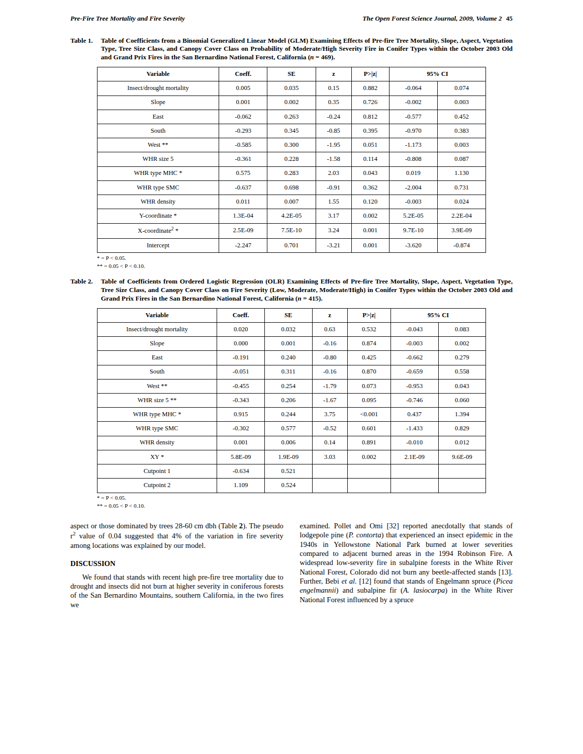Pre-Fire Tree Mortality and Fire Severity The Open Forest Science Journal, 2009, Volume 245
Table 1. Table of Coefficients from a Binomial Generalized Linear Model (GLM) Examining Effects of Pre-fire Tree Mortality, Slope, Aspect, Vegetation Type, Tree Size Class, and Canopy Cover Class on Probability of Moderate/High Severity Fire in Conifer Types within the October 2003 Old and Grand Prix Fires in the San Bernardino National Forest, California (n = 469).
| Variable | Coeff. | SE | z | P>/z/ | 95% CI |
| --- | --- | --- | --- | --- | --- |
| Insect/drought mortality | 0.005 | 0.035 | 0.15 | 0.882 | -0.064 | 0.074 |
| Slope | 0.001 | 0.002 | 0.35 | 0.726 | -0.002 | 0.003 |
| East | -0.062 | 0.263 | -0.24 | 0.812 | -0.577 | 0.452 |
| South | -0.293 | 0.345 | -0.85 | 0.395 | -0.970 | 0.383 |
| West ** | -0.585 | 0.300 | -1.95 | 0.051 | -1.173 | 0.003 |
| WHR size 5 | -0.361 | 0.228 | -1.58 | 0.114 | -0.808 | 0.087 |
| WHR type MHC * | 0.575 | 0.283 | 2.03 | 0.043 | 0.019 | 1.130 |
| WHR type SMC | -0.637 | 0.698 | -0.91 | 0.362 | -2.004 | 0.731 |
| WHR density | 0.011 | 0.007 | 1.55 | 0.120 | -0.003 | 0.024 |
| Y-coordinate * | 1.3E-04 | 4.2E-05 | 3.17 | 0.002 | 5.2E-05 | 2.2E-04 |
| X-coordinate 2 * | 2.5E-09 | 7.5E-10 | 3.24 | 0.001 | 9.7E-10 | 3.9E-09 |
| Intercept | -2.247 | 0.701 | -3.21 | 0.001 | -3.620 | -0.874 |
* = P < 0.05.
** = 0.05 < P < 0.10.
Table 2. Table of Coefficients from Ordered Logistic Regression (OLR) Examining Effects of Pre-fire Tree Mortality, Slope, Aspect, Vegetation Type, Tree Size Class, and Canopy Cover Class on Fire Severity (Low, Moderate, Moderate/High) in Conifer Types within the October 2003 Old and Grand Prix Fires in the San Bernardino National Forest, California (n = 415).
| Variable | Coeff. | SE | z | P>/z/ | 95% CI |
| --- | --- | --- | --- | --- | --- |
| Insect/drought mortality | 0.020 | 0.032 | 0.63 | 0.532 | -0.043 | 0.083 |
| Slope | 0.000 | 0.001 | -0.16 | 0.874 | -0.003 | 0.002 |
| East | -0.191 | 0.240 | -0.80 | 0.425 | -0.662 | 0.279 |
| South | -0.051 | 0.311 | -0.16 | 0.870 | -0.659 | 0.558 |
| West ** | -0.455 | 0.254 | -1.79 | 0.073 | -0.953 | 0.043 |
| WHR size 5 ** | -0.343 | 0.206 | -1.67 | 0.095 | -0.746 | 0.060 |
| WHR type MHC * | 0.915 | 0.244 | 3.75 | <0.001 | 0.437 | 1.394 |
| WHR type SMC | -0.302 | 0.577 | -0.52 | 0.601 | -1.433 | 0.829 |
| WHR density | 0.001 | 0.006 | 0.14 | 0.891 | -0.010 | 0.012 |
| XY * | 5.8E-09 | 1.9E-09 | 3.03 | 0.002 | 2.1E-09 | 9.6E-09 |
| Cutpoint 1 | -0.634 | 0.521 | | | | |
| Cutpoint 2 | 1.109 | 0.524 | | | | |
* = P < 0.05.
** = 0.05 < P < 0.10.
aspect or those dominated by trees 28-60 cm dbh (Table 2). The pseudo r2 value of 0.04 suggested that 4% of the variation in fire severity among locations was explained by our model.
DISCUSSION
We found that stands with recent high pre-fire tree mortality due to drought and insects did not burn at higher severity in coniferous forests of the San Bernardino Mountains, southern California, in the two fires we
examined. Pollet and Omi [32] reported anecdotally that stands of lodgepole pine (P. contorta) that experienced an insect epidemic in the 1940s in Yellowstone National Park burned at lower severities compared to adjacent burned areas in the 1994 Robinson Fire. A widespread low-severity fire in subalpine forests in the White River National Forest, Colorado did not burn any beetle-affected stands [13]. Further, Bebi et al. [12] found that stands of Engelmann spruce (Picea engelmannii) and subalpine fir (A. lasiocarpa) in the White River National Forest influenced by a spruce